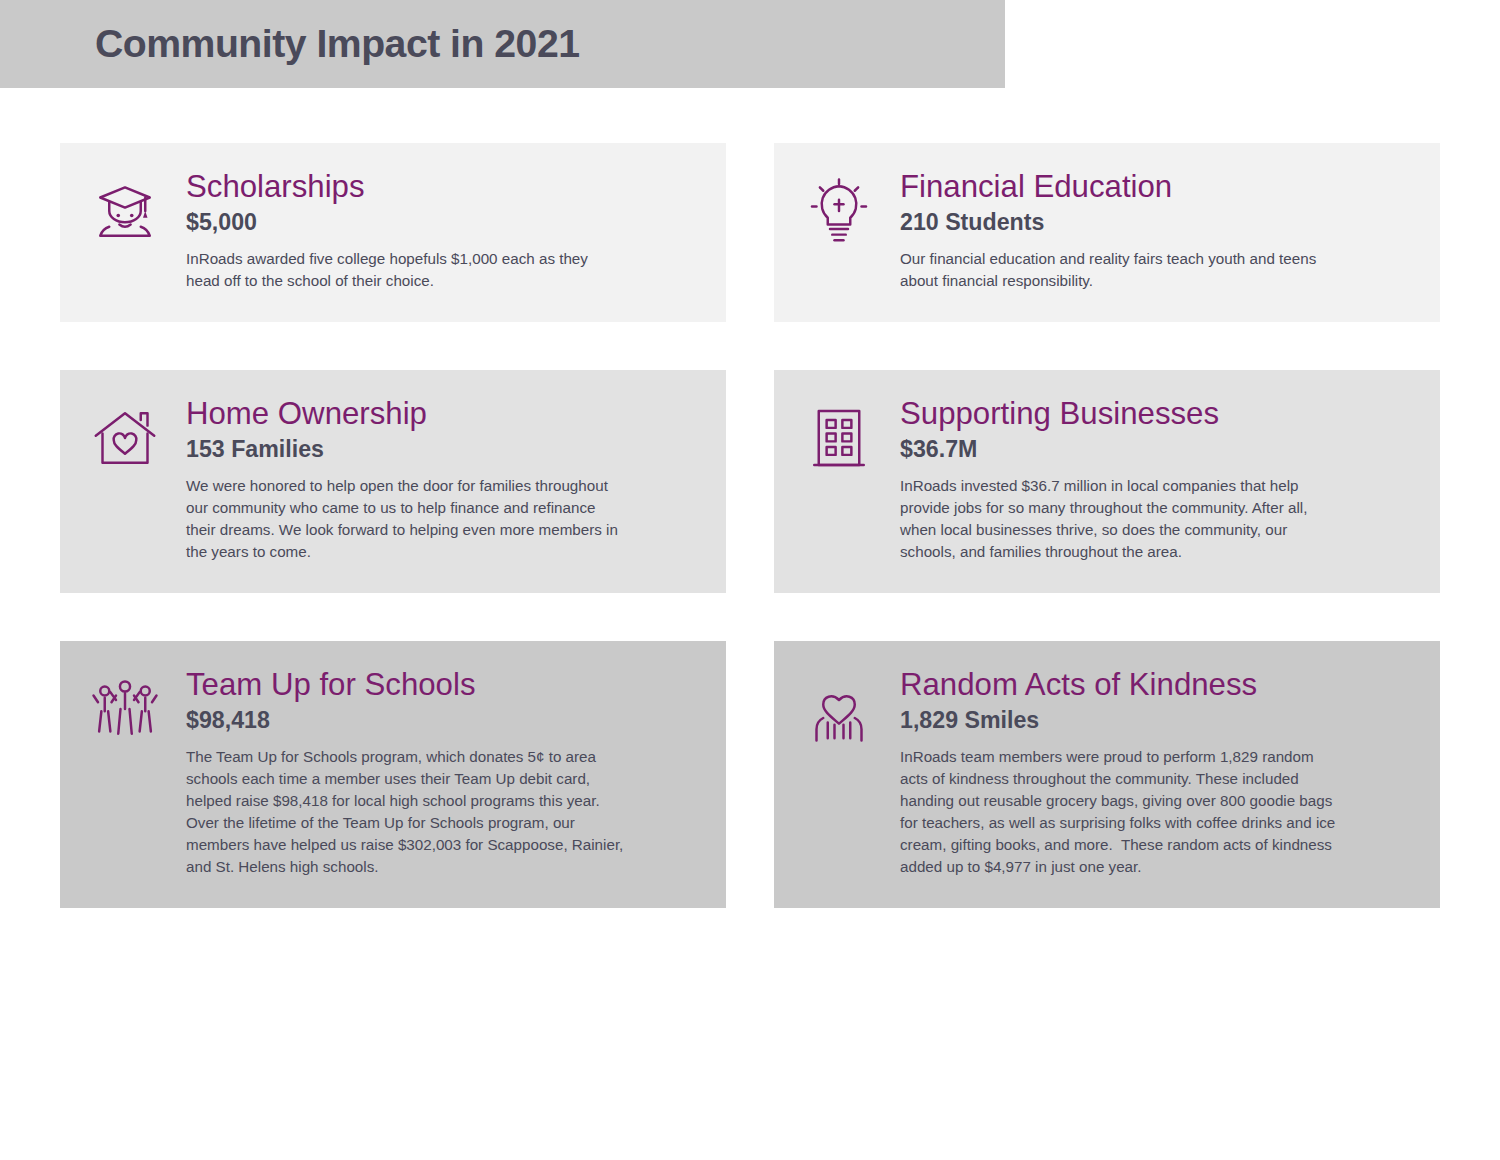Community Impact in 2021
Graduate icon
Scholarships
$5,000
InRoads awarded five college hopefuls $1,000 each as they head off to the school of their choice.
Lightbulb idea icon
Financial Education
210 Students
Our financial education and reality fairs teach youth and teens about financial responsibility.
House with heart icon
Home Ownership
153 Families
We were honored to help open the door for families throughout our community who came to us to help finance and refinance their dreams. We look forward to helping even more members in the years to come.
Office building icon
Supporting Businesses
$36.7M
InRoads invested $36.7 million in local companies that help provide jobs for so many throughout the community. After all, when local businesses thrive, so does the community, our schools, and families throughout the area.
Group of people cheering icon
Team Up for Schools
$98,418
The Team Up for Schools program, which donates 5¢ to area schools each time a member uses their Team Up debit card, helped raise $98,418 for local high school programs this year. Over the lifetime of the Team Up for Schools program, our members have helped us raise $302,003 for Scappoose, Rainier, and St. Helens high schools.
Hands holding heart icon
Random Acts of Kindness
1,829 Smiles
InRoads team members were proud to perform 1,829 random acts of kindness throughout the community. These included handing out reusable grocery bags, giving over 800 goodie bags for teachers, as well as surprising folks with coffee drinks and ice cream, gifting books, and more. These random acts of kindness added up to $4,977 in just one year.